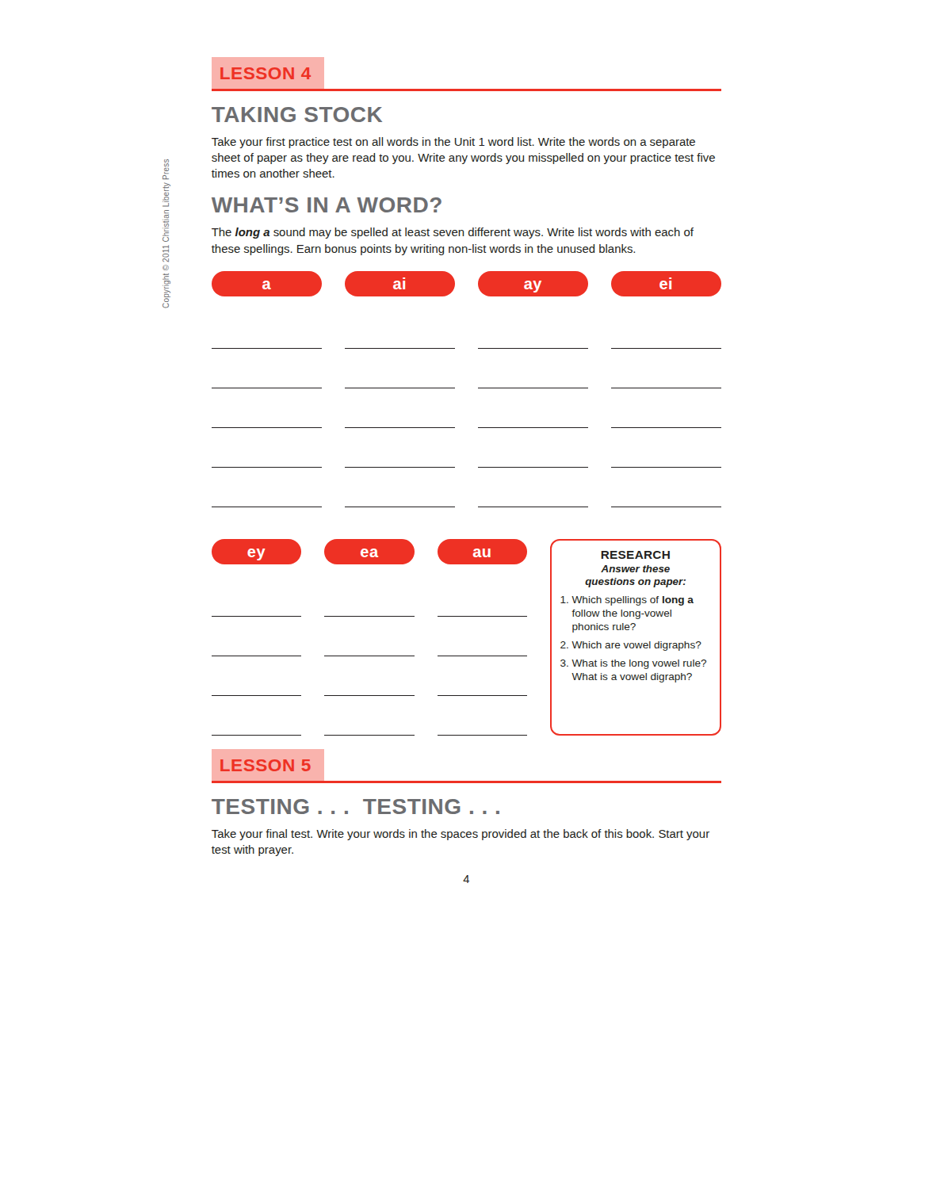Copyright © 2011 Christian Liberty Press
LESSON 4
TAKING STOCK
Take your first practice test on all words in the Unit 1 word list. Write the words on a separate sheet of paper as they are read to you. Write any words you misspelled on your practice test five times on another sheet.
WHAT’S IN A WORD?
The long a sound may be spelled at least seven different ways. Write list words with each of these spellings. Earn bonus points by writing non-list words in the unused blanks.
a
ai
ay
ei
ey
ea
au
RESEARCH
Answer these
questions on paper:
Which spellings of long a follow the long-vowel phonics rule?
Which are vowel digraphs?
What is the long vowel rule? What is a vowel digraph?
LESSON 5
TESTING . . . TESTING . . .
Take your final test. Write your words in the spaces provided at the back of this book. Start your test with prayer.
4